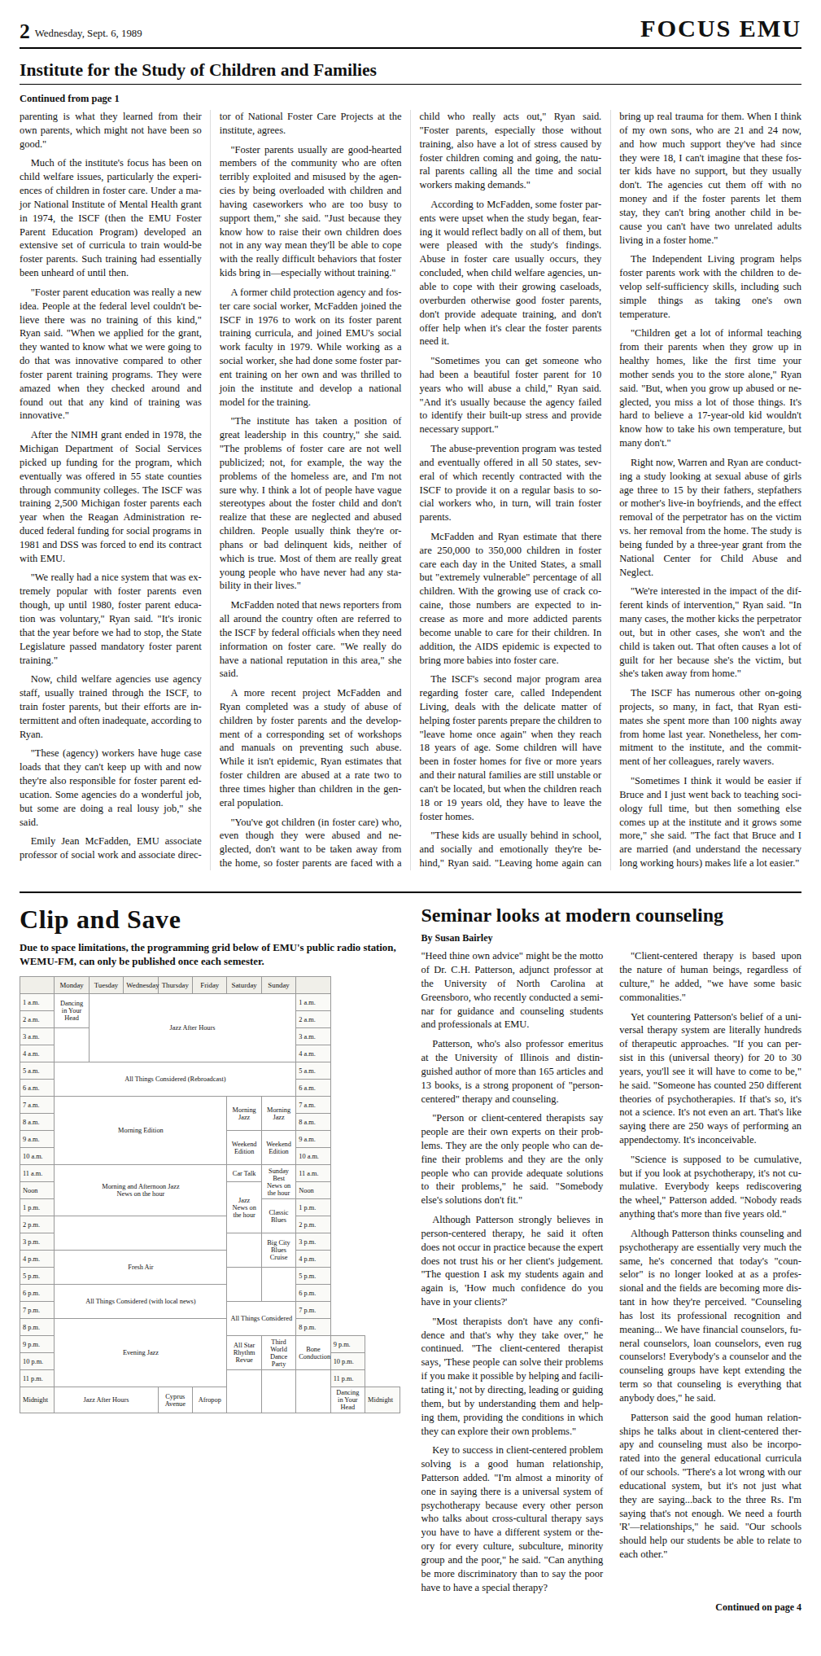2 Wednesday, Sept. 6, 1989
FOCUS EMU
Institute for the Study of Children and Families
Continued from page 1
parenting is what they learned from their own parents, which might not have been so good."
Much of the institute's focus has been on child welfare issues, particularly the experiences of children in foster care. Under a major National Institute of Mental Health grant in 1974, the ISCF (then the EMU Foster Parent Education Program) developed an extensive set of curricula to train would-be foster parents. Such training had essentially been unheard of until then.
"Foster parent education was really a new idea. People at the federal level couldn't believe there was no training of this kind," Ryan said. "When we applied for the grant, they wanted to know what we were going to do that was innovative compared to other foster parent training programs. They were amazed when they checked around and found out that any kind of training was innovative."
After the NIMH grant ended in 1978, the Michigan Department of Social Services picked up funding for the program, which eventually was offered in 55 state counties through community colleges. The ISCF was training 2,500 Michigan foster parents each year when the Reagan Administration reduced federal funding for social programs in 1981 and DSS was forced to end its contract with EMU.
"We really had a nice system that was extremely popular with foster parents even though, up until 1980, foster parent education was voluntary," Ryan said. "It's ironic that the year before we had to stop, the State Legislature passed mandatory foster parent training."
Now, child welfare agencies use agency staff, usually trained through the ISCF, to train foster parents, but their efforts are intermittent and often inadequate, according to Ryan.
"These (agency) workers have huge case loads that they can't keep up with and now they're also responsible for foster parent education. Some agencies do a wonderful job, but some are doing a real lousy job," she said.
Emily Jean McFadden, EMU associate professor of social work and associate director of National Foster Care Projects at the institute, agrees.
"Foster parents usually are good-hearted members of the community who are often terribly exploited and misused by the agencies by being overloaded with children and having caseworkers who are too busy to support them," she said. "Just because they know how to raise their own children does not in any way mean they'll be able to cope with the really difficult behaviors that foster kids bring in—especially without training."
A former child protection agency and foster care social worker, McFadden joined the ISCF in 1976 to work on its foster parent training curricula, and joined EMU's social work faculty in 1979. While working as a social worker, she had done some foster parent training on her own and was thrilled to join the institute and develop a national model for the training.
"The institute has taken a position of great leadership in this country," she said. "The problems of foster care are not well publicized; not, for example, the way the problems of the homeless are, and I'm not sure why. I think a lot of people have vague stereotypes about the foster child and don't realize that these are neglected and abused children. People usually think they're orphans or bad delinquent kids, neither of which is true. Most of them are really great young people who have never had any stability in their lives."
McFadden noted that news reporters from all around the country often are referred to the ISCF by federal officials when they need information on foster care. "We really do have a national reputation in this area," she said.
A more recent project McFadden and Ryan completed was a study of abuse of children by foster parents and the development of a corresponding set of workshops and manuals on preventing such abuse. While it isn't epidemic, Ryan estimates that foster children are abused at a rate two to three times higher than children in the general population.
"You've got children (in foster care) who, even though they were abused and neglected, don't want to be taken away from the home, so foster parents are faced with a child who really acts out," Ryan said. "Foster parents, especially those without training, also have a lot of stress caused by foster children coming and going, the natural parents calling all the time and social workers making demands."
According to McFadden, some foster parents were upset when the study began, fearing it would reflect badly on all of them, but were pleased with the study's findings. Abuse in foster care usually occurs, they concluded, when child welfare agencies, unable to cope with their growing caseloads, overburden otherwise good foster parents, don't provide adequate training, and don't offer help when it's clear the foster parents need it.
"Sometimes you can get someone who had been a beautiful foster parent for 10 years who will abuse a child," Ryan said. "And it's usually because the agency failed to identify their built-up stress and provide necessary support."
The abuse-prevention program was tested and eventually offered in all 50 states, several of which recently contracted with the ISCF to provide it on a regular basis to social workers who, in turn, will train foster parents.
McFadden and Ryan estimate that there are 250,000 to 350,000 children in foster care each day in the United States, a small but "extremely vulnerable" percentage of all children. With the growing use of crack cocaine, those numbers are expected to increase as more and more addicted parents become unable to care for their children. In addition, the AIDS epidemic is expected to bring more babies into foster care.
The ISCF's second major program area regarding foster care, called Independent Living, deals with the delicate matter of helping foster parents prepare the children to "leave home once again" when they reach 18 years of age. Some children will have been in foster homes for five or more years and their natural families are still unstable or can't be located, but when the children reach 18 or 19 years old, they have to leave the foster homes.
"These kids are usually behind in school, and socially and emotionally they're behind," Ryan said. "Leaving home again can bring up real trauma for them. When I think of my own sons, who are 21 and 24 now, and how much support they've had since they were 18, I can't imagine that these foster kids have no support, but they usually don't. The agencies cut them off with no money and if the foster parents let them stay, they can't bring another child in because you can't have two unrelated adults living in a foster home."
The Independent Living program helps foster parents work with the children to develop self-sufficiency skills, including such simple things as taking one's own temperature.
"Children get a lot of informal teaching from their parents when they grow up in healthy homes, like the first time your mother sends you to the store alone," Ryan said. "But, when you grow up abused or neglected, you miss a lot of those things. It's hard to believe a 17-year-old kid wouldn't know how to take his own temperature, but many don't."
Right now, Warren and Ryan are conducting a study looking at sexual abuse of girls age three to 15 by their fathers, stepfathers or mother's live-in boyfriends, and the effect removal of the perpetrator has on the victim vs. her removal from the home. The study is being funded by a three-year grant from the National Center for Child Abuse and Neglect.
"We're interested in the impact of the different kinds of intervention," Ryan said. "In many cases, the mother kicks the perpetrator out, but in other cases, she won't and the child is taken out. That often causes a lot of guilt for her because she's the victim, but she's taken away from home."
The ISCF has numerous other on-going projects, so many, in fact, that Ryan estimates she spent more than 100 nights away from home last year. Nonetheless, her commitment to the institute, and the commitment of her colleagues, rarely wavers.
"Sometimes I think it would be easier if Bruce and I just went back to teaching sociology full time, but then something else comes up at the institute and it grows some more," she said. "The fact that Bruce and I are married (and understand the necessary long working hours) makes life a lot easier."
Clip and Save
Due to space limitations, the programming grid below of EMU's public radio station, WEMU-FM, can only be published once each semester.
| | Monday | Tuesday | Wednesday | Thursday | Friday | Saturday | Sunday | |
| --- | --- | --- | --- | --- | --- | --- | --- | --- |
| 1 a.m. | Dancing in Your Head | Jazz After Hours | 1 a.m. |
| 2 a.m. | 2 a.m. |
| 3 a.m. | | 3 a.m. |
| 4 a.m. | 4 a.m. |
| 5 a.m. | All Things Considered (Rebroadcast) | 5 a.m. |
| 6 a.m. | 6 a.m. |
| 7 a.m. | Morning Edition | Morning Jazz | Morning Jazz | 7 a.m. |
| 8 a.m. | 8 a.m. |
| 9 a.m. | Weekend Edition | Weekend Edition | 9 a.m. |
| 10 a.m. | 10 a.m. |
| 11 a.m. | Morning and Afternoon Jazz News on the hour | Car Talk | Sunday Best News on the hour | 11 a.m. |
| Noon | Jazz News on the hour | Noon |
| 1 p.m. | Classic Blues | 1 p.m. |
| 2 p.m. | | 2 p.m. |
| 3 p.m. | | Big City Blues Cruise | 3 p.m. |
| 4 p.m. | Fresh Air | 4 p.m. |
| 5 p.m. | | | 5 p.m. |
| 6 p.m. | All Things Considered (with local news) | 6 p.m. |
| 7 p.m. | All Things Considered | 7 p.m. |
| 8 p.m. | Evening Jazz | 8 p.m. |
| 9 p.m. | All Star Rhythm Revue | Third World Dance Party | Bone Conduction | 9 p.m. |
| 10 p.m. | 10 p.m. |
| 11 p.m. | | | | 11 p.m. |
| Midnight | Jazz After Hours | Cyprus Avenue | Afropop | Dancing in Your Head | Midnight |
Seminar looks at modern counseling
By Susan Bairley
"Heed thine own advice" might be the motto of Dr. C.H. Patterson, adjunct professor at the University of North Carolina at Greensboro, who recently conducted a seminar for guidance and counseling students and professionals at EMU.
Patterson, who's also professor emeritus at the University of Illinois and distinguished author of more than 165 articles and 13 books, is a strong proponent of "person-centered" therapy and counseling.
"Person or client-centered therapists say people are their own experts on their problems. They are the only people who can define their problems and they are the only people who can provide adequate solutions to their problems," he said. "Somebody else's solutions don't fit."
Although Patterson strongly believes in person-centered therapy, he said it often does not occur in practice because the expert does not trust his or her client's judgement. "The question I ask my students again and again is, 'How much confidence do you have in your clients?'
"Most therapists don't have any confidence and that's why they take over," he continued. "The client-centered therapist says, 'These people can solve their problems if you make it possible by helping and facilitating it,' not by directing, leading or guiding them, but by understanding them and helping them, providing the conditions in which they can explore their own problems."
Key to success in client-centered problem solving is a good human relationship, Patterson added. "I'm almost a minority of one in saying there is a universal system of psychotherapy because every other person who talks about cross-cultural therapy says you have to have a different system or theory for every culture, subculture, minority group and the poor," he said. "Can anything be more discriminatory than to say the poor have to have a special therapy?
"Client-centered therapy is based upon the nature of human beings, regardless of culture," he added, "we have some basic commonalities."
Yet countering Patterson's belief of a universal therapy system are literally hundreds of therapeutic approaches. "If you can persist in this (universal theory) for 20 to 30 years, you'll see it will have to come to be," he said. "Someone has counted 250 different theories of psychotherapies. If that's so, it's not a science. It's not even an art. That's like saying there are 250 ways of performing an appendectomy. It's inconceivable.
"Science is supposed to be cumulative, but if you look at psychotherapy, it's not cumulative. Everybody keeps rediscovering the wheel," Patterson added. "Nobody reads anything that's more than five years old."
Although Patterson thinks counseling and psychotherapy are essentially very much the same, he's concerned that today's "counselor" is no longer looked at as a professional and the fields are becoming more distant in how they're perceived. "Counseling has lost its professional recognition and meaning... We have financial counselors, funeral counselors, loan counselors, even rug counselors! Everybody's a counselor and the counseling groups have kept extending the term so that counseling is everything that anybody does," he said.
Patterson said the good human relationships he talks about in client-centered therapy and counseling must also be incorporated into the general educational curricula of our schools. "There's a lot wrong with our educational system, but it's not just what they are saying...back to the three Rs. I'm saying that's not enough. We need a fourth 'R'—relationships," he said. "Our schools should help our students be able to relate to each other."
Continued on page 4